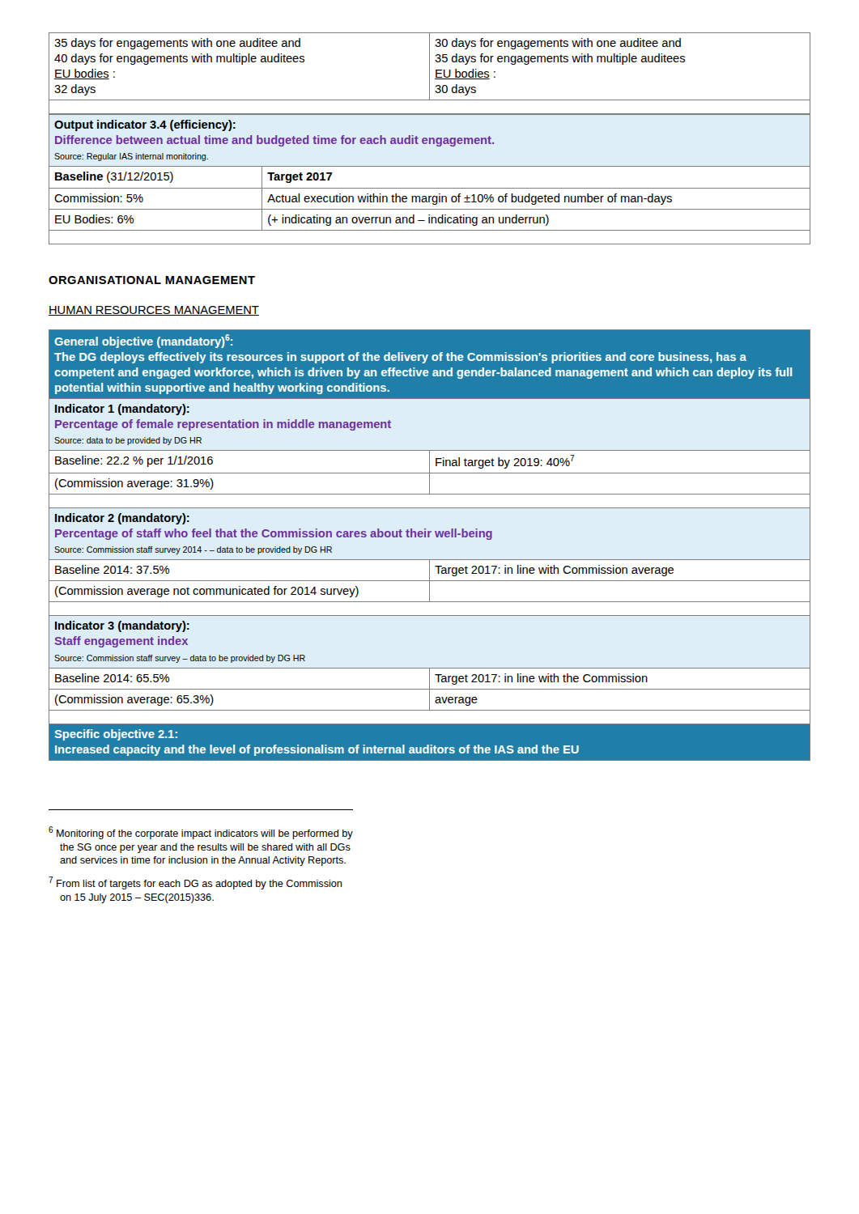| 35 days for engagements with one auditee and 40 days for engagements with multiple auditees EU bodies : 32 days | 30 days for engagements with one auditee and 35 days for engagements with multiple auditees EU bodies : 30 days |
| Output indicator 3.4 (efficiency): Difference between actual time and budgeted time for each audit engagement. Source: Regular IAS internal monitoring. |
| Baseline (31/12/2015) | Target 2017 |
| Commission: 5% | Actual execution within the margin of ±10% of budgeted number of man-days |
| EU Bodies: 6% | (+ indicating an overrun and – indicating an underrun) |
ORGANISATIONAL MANAGEMENT
HUMAN RESOURCES MANAGEMENT
| General objective (mandatory) 6 : The DG deploys effectively its resources in support of the delivery of the Commission's priorities and core business, has a competent and engaged workforce, which is driven by an effective and gender-balanced management and which can deploy its full potential within supportive and healthy working conditions. |
| Indicator 1 (mandatory): Percentage of female representation in middle management Source: data to be provided by DG HR |
| Baseline: 22.2 % per 1/1/2016 | Final target by 2019: 40% 7 |
| (Commission average: 31.9%) | |
| Indicator 2 (mandatory): Percentage of staff who feel that the Commission cares about their well-being Source: Commission staff survey 2014 - – data to be provided by DG HR |
| Baseline 2014: 37.5% | Target 2017: in line with Commission average |
| (Commission average not communicated for 2014 survey) | |
| Indicator 3 (mandatory): Staff engagement index Source: Commission staff survey – data to be provided by DG HR |
| Baseline 2014: 65.5% | Target 2017: in line with the Commission |
| (Commission average: 65.3%) | average |
| Specific objective 2.1: Increased capacity and the level of professionalism of internal auditors of the IAS and the EU |
6 Monitoring of the corporate impact indicators will be performed by the SG once per year and the results will be shared with all DGs and services in time for inclusion in the Annual Activity Reports.
7 From list of targets for each DG as adopted by the Commission on 15 July 2015 – SEC(2015)336.